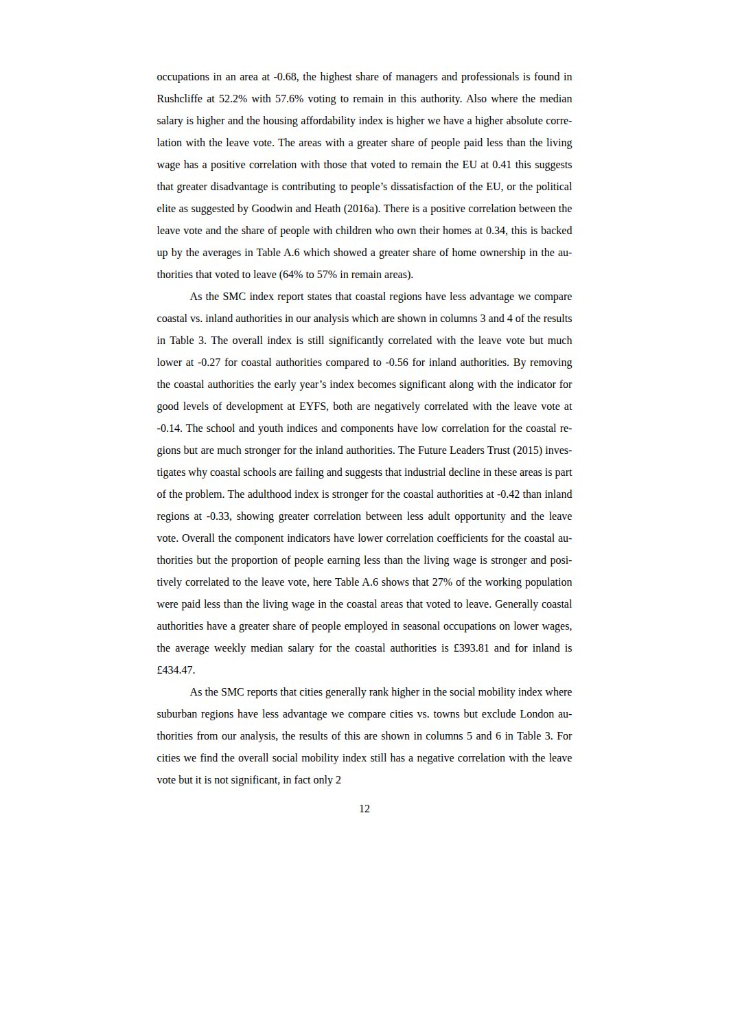occupations in an area at -0.68, the highest share of managers and professionals is found in Rushcliffe at 52.2% with 57.6% voting to remain in this authority. Also where the median salary is higher and the housing affordability index is higher we have a higher absolute correlation with the leave vote. The areas with a greater share of people paid less than the living wage has a positive correlation with those that voted to remain the EU at 0.41 this suggests that greater disadvantage is contributing to people’s dissatisfaction of the EU, or the political elite as suggested by Goodwin and Heath (2016a). There is a positive correlation between the leave vote and the share of people with children who own their homes at 0.34, this is backed up by the averages in Table A.6 which showed a greater share of home ownership in the authorities that voted to leave (64% to 57% in remain areas).
As the SMC index report states that coastal regions have less advantage we compare coastal vs. inland authorities in our analysis which are shown in columns 3 and 4 of the results in Table 3. The overall index is still significantly correlated with the leave vote but much lower at -0.27 for coastal authorities compared to -0.56 for inland authorities. By removing the coastal authorities the early year’s index becomes significant along with the indicator for good levels of development at EYFS, both are negatively correlated with the leave vote at -0.14. The school and youth indices and components have low correlation for the coastal regions but are much stronger for the inland authorities. The Future Leaders Trust (2015) investigates why coastal schools are failing and suggests that industrial decline in these areas is part of the problem. The adulthood index is stronger for the coastal authorities at -0.42 than inland regions at -0.33, showing greater correlation between less adult opportunity and the leave vote. Overall the component indicators have lower correlation coefficients for the coastal authorities but the proportion of people earning less than the living wage is stronger and positively correlated to the leave vote, here Table A.6 shows that 27% of the working population were paid less than the living wage in the coastal areas that voted to leave. Generally coastal authorities have a greater share of people employed in seasonal occupations on lower wages, the average weekly median salary for the coastal authorities is £393.81 and for inland is £434.47.
As the SMC reports that cities generally rank higher in the social mobility index where suburban regions have less advantage we compare cities vs. towns but exclude London authorities from our analysis, the results of this are shown in columns 5 and 6 in Table 3. For cities we find the overall social mobility index still has a negative correlation with the leave vote but it is not significant, in fact only 2
12